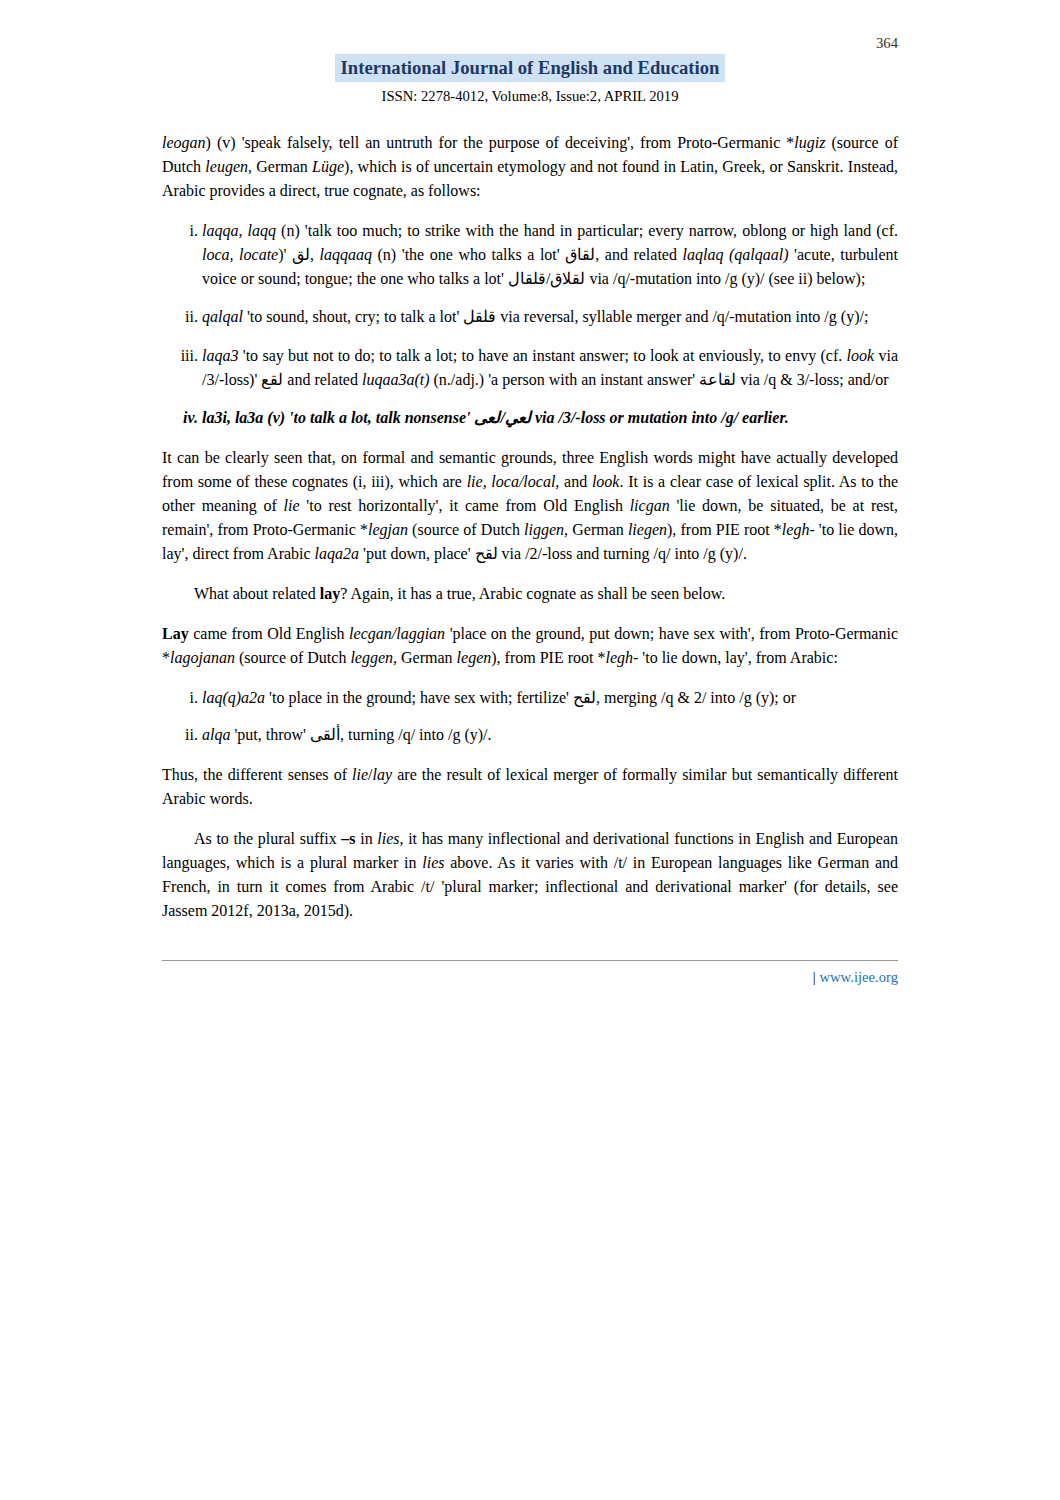364
International Journal of English and Education
ISSN: 2278-4012, Volume:8, Issue:2, APRIL 2019
leogan) (v) 'speak falsely, tell an untruth for the purpose of deceiving', from Proto-Germanic *lugiz (source of Dutch leugen, German Lüge), which is of uncertain etymology and not found in Latin, Greek, or Sanskrit. Instead, Arabic provides a direct, true cognate, as follows:
laqqa, laqq (n) 'talk too much; to strike with the hand in particular; every narrow, oblong or high land (cf. loca, locate)' لق, laqqaaq (n) 'the one who talks a lot' لقاق, and related laqlaq (qalqaal) 'acute, turbulent voice or sound; tongue; the one who talks a lot' لقلاق/قلقال via /q/-mutation into /g (y)/ (see ii) below);
qalqal 'to sound, shout, cry; to talk a lot' قلقل via reversal, syllable merger and /q/-mutation into /g (y)/;
laqa3 'to say but not to do; to talk a lot; to have an instant answer; to look at enviously, to envy (cf. look via /3/-loss)' لقع and related luqaa3a(t) (n./adj.) 'a person with an instant answer' لقاعة via /q & 3/-loss; and/or
la3i, la3a (v) 'to talk a lot, talk nonsense' لعي/لعى via /3/-loss or mutation into /g/ earlier.
It can be clearly seen that, on formal and semantic grounds, three English words might have actually developed from some of these cognates (i, iii), which are lie, loca/local, and look. It is a clear case of lexical split. As to the other meaning of lie 'to rest horizontally', it came from Old English licgan 'lie down, be situated, be at rest, remain', from Proto-Germanic *legjan (source of Dutch liggen, German liegen), from PIE root *legh- 'to lie down, lay', direct from Arabic laqa2a 'put down, place' لقح via /2/-loss and turning /q/ into /g (y)/.
What about related lay? Again, it has a true, Arabic cognate as shall be seen below.
Lay came from Old English lecgan/laggian 'place on the ground, put down; have sex with', from Proto-Germanic *lagojanan (source of Dutch leggen, German legen), from PIE root *legh- 'to lie down, lay', from Arabic:
laq(q)a2a 'to place in the ground; have sex with; fertilize' لقح, merging /q & 2/ into /g (y); or
alqa 'put, throw' ألقى, turning /q/ into /g (y)/.
Thus, the different senses of lie/lay are the result of lexical merger of formally similar but semantically different Arabic words.
As to the plural suffix –s in lies, it has many inflectional and derivational functions in English and European languages, which is a plural marker in lies above. As it varies with /t/ in European languages like German and French, in turn it comes from Arabic /t/ 'plural marker; inflectional and derivational marker' (for details, see Jassem 2012f, 2013a, 2015d).
| www.ijee.org